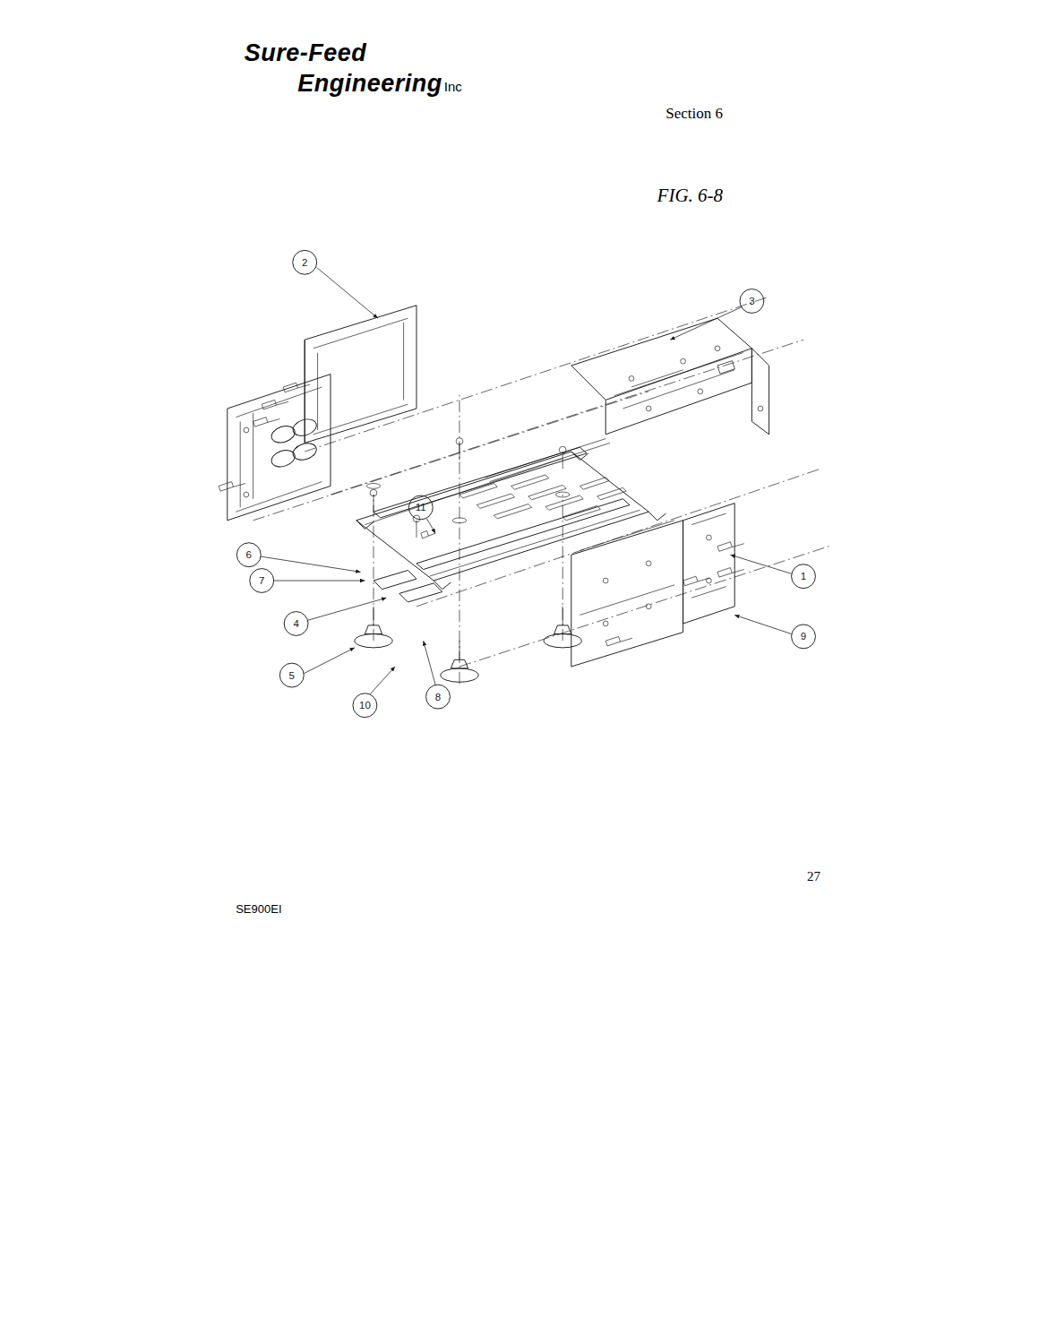Sure-Feed
EngineeringInc
Section 6
FIG. 6-8
2 3 11 6 7 4 5 10 8 1 9
27
SE900EI